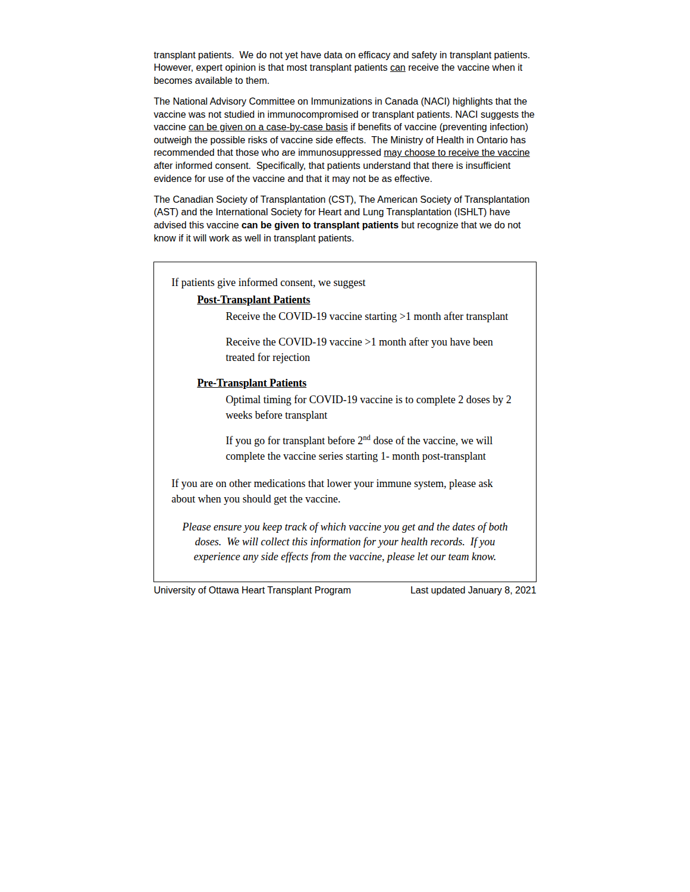transplant patients. We do not yet have data on efficacy and safety in transplant patients. However, expert opinion is that most transplant patients can receive the vaccine when it becomes available to them.
The National Advisory Committee on Immunizations in Canada (NACI) highlights that the vaccine was not studied in immunocompromised or transplant patients. NACI suggests the vaccine can be given on a case-by-case basis if benefits of vaccine (preventing infection) outweigh the possible risks of vaccine side effects. The Ministry of Health in Ontario has recommended that those who are immunosuppressed may choose to receive the vaccine after informed consent. Specifically, that patients understand that there is insufficient evidence for use of the vaccine and that it may not be as effective.
The Canadian Society of Transplantation (CST), The American Society of Transplantation (AST) and the International Society for Heart and Lung Transplantation (ISHLT) have advised this vaccine can be given to transplant patients but recognize that we do not know if it will work as well in transplant patients.
If patients give informed consent, we suggest
Post-Transplant Patients
Receive the COVID-19 vaccine starting >1 month after transplant
Receive the COVID-19 vaccine >1 month after you have been treated for rejection
Pre-Transplant Patients
Optimal timing for COVID-19 vaccine is to complete 2 doses by 2 weeks before transplant
If you go for transplant before 2nd dose of the vaccine, we will complete the vaccine series starting 1- month post-transplant
If you are on other medications that lower your immune system, please ask about when you should get the vaccine.
Please ensure you keep track of which vaccine you get and the dates of both doses. We will collect this information for your health records. If you experience any side effects from the vaccine, please let our team know.
University of Ottawa Heart Transplant Program Last updated January 8, 2021